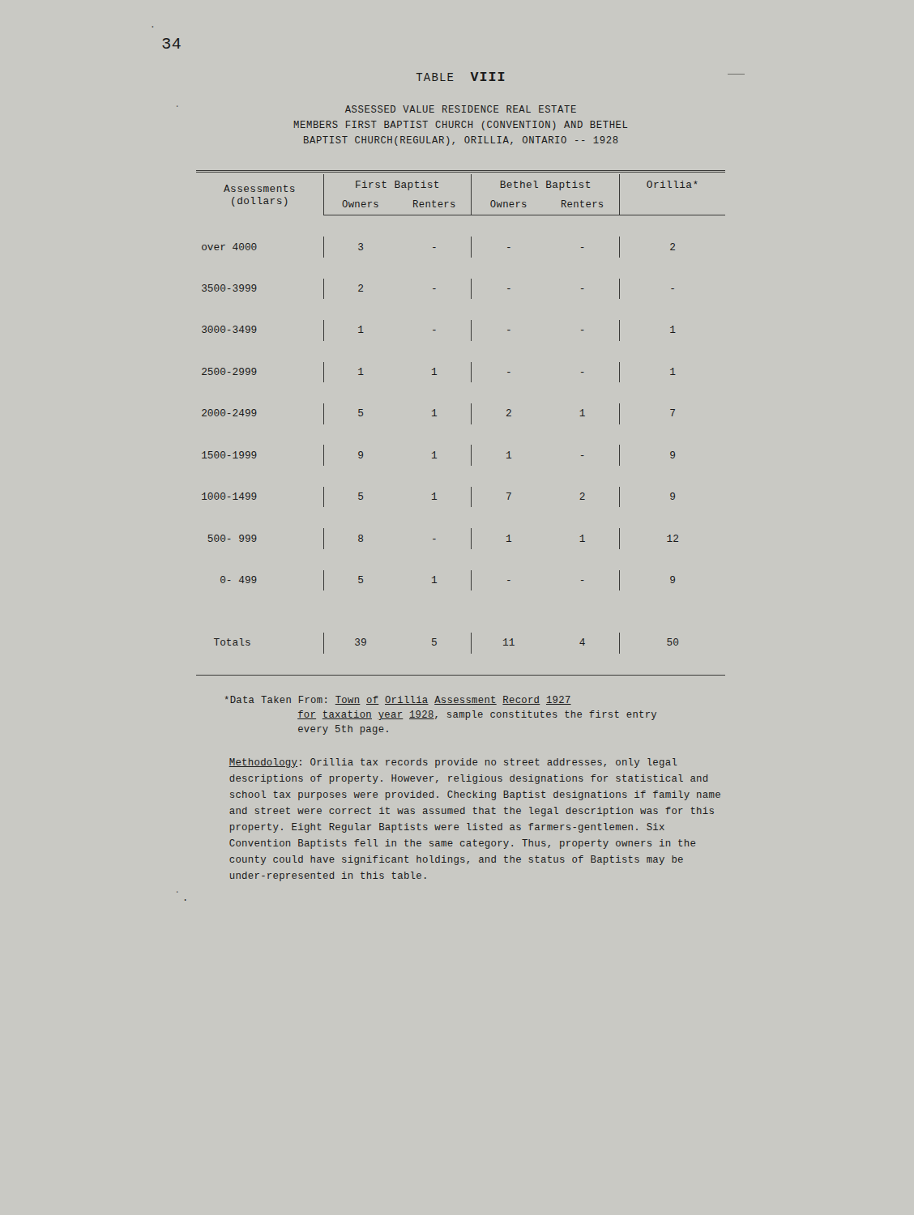·
34
·
TABLE VIII
ASSESSED VALUE RESIDENCE REAL ESTATE
MEMBERS FIRST BAPTIST CHURCH (CONVENTION) AND BETHEL
BAPTIST CHURCH(REGULAR), ORILLIA, ONTARIO -- 1928
| Assessments (dollars) | First Baptist | Bethel Baptist | Orillia* |
| --- | --- | --- | --- |
| Owners | Renters | Owners | Renters | |
| over 4000 | 3 | - | - | - | 2 |
| 3500-3999 | 2 | - | - | - | - |
| 3000-3499 | 1 | - | - | - | 1 |
| 2500-2999 | 1 | 1 | - | - | 1 |
| 2000-2499 | 5 | 1 | 2 | 1 | 7 |
| 1500-1999 | 9 | 1 | 1 | - | 9 |
| 1000-1499 | 5 | 1 | 7 | 2 | 9 |
| 500- 999 | 8 | - | 1 | 1 | 12 |
| 0- 499 | 5 | 1 | - | - | 9 |
| Totals | 39 | 5 | 11 | 4 | 50 |
*Data Taken From: Town of Orillia Assessment Record 1927
for taxation year 1928, sample constitutes the first entry
every 5th page.
Methodology: Orillia tax records provide no street addresses, only legal descriptions of property. However, religious designations for statistical and school tax purposes were provided. Checking Baptist designations if family name and street were correct it was assumed that the legal description was for this property. Eight Regular Baptists were listed as farmers-gentlemen. Six Convention Baptists fell in the same category. Thus, property owners in the county could have significant holdings, and the status of Baptists may be under-represented in this table.
·
·